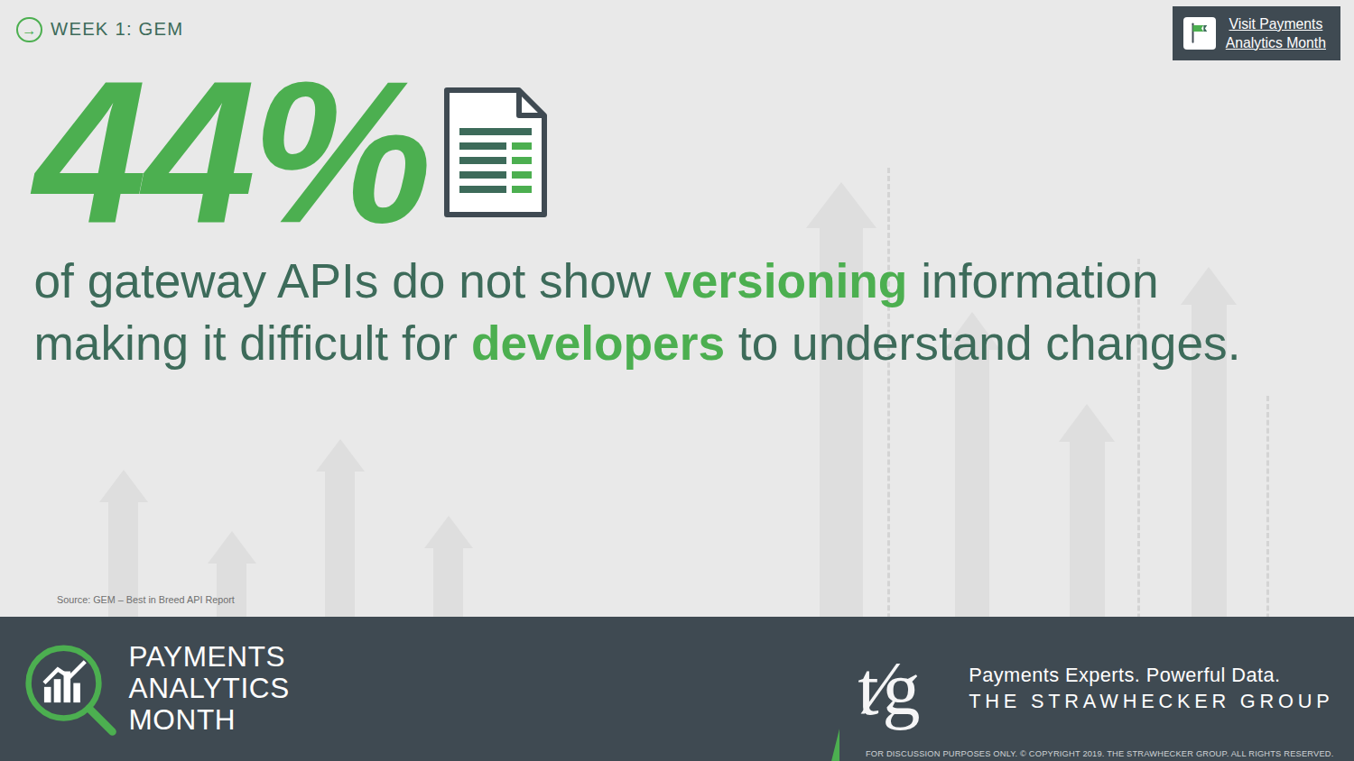→ WEEK 1: GEM
Visit Payments
Analytics Month
44%
of gateway APIs do not show versioning information making it difficult for developers to understand changes.
Source: GEM – Best in Breed API Report
PAYMENTS
ANALYTICS
MONTH
t⁄g
Payments Experts. Powerful Data.
The Strawhecker Group
FOR DISCUSSION PURPOSES ONLY. © COPYRIGHT 2019. THE STRAWHECKER GROUP. ALL RIGHTS RESERVED.